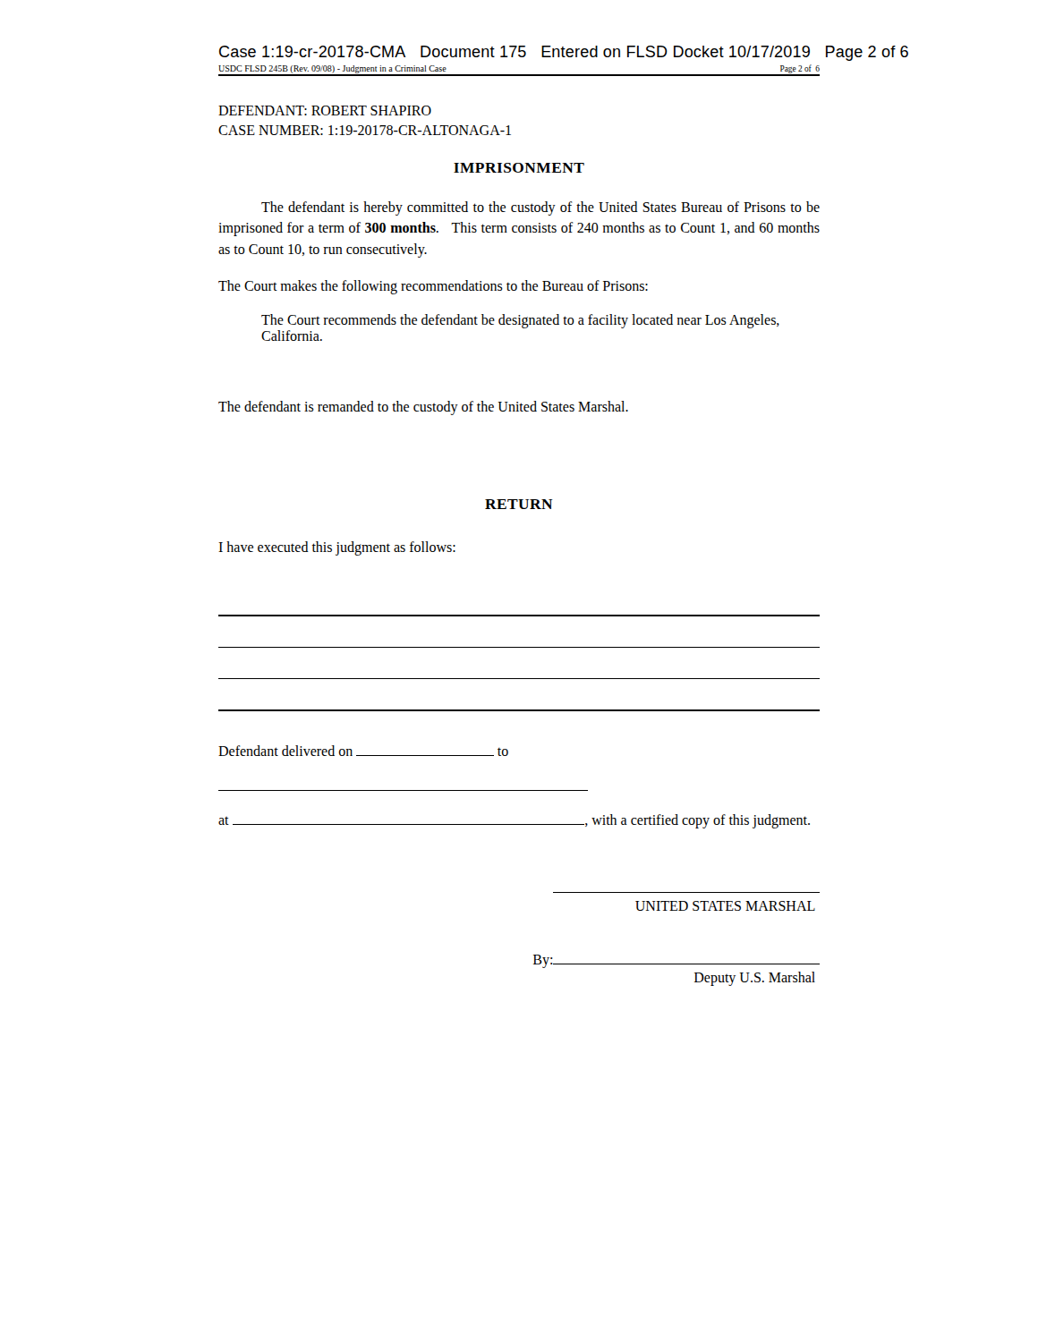Case 1:19-cr-20178-CMA Document 175 Entered on FLSD Docket 10/17/2019 Page 2 of 6
USDC FLSD 245B (Rev. 09/08) - Judgment in a Criminal Case
Page 2 of 6
DEFENDANT: ROBERT SHAPIRO
CASE NUMBER: 1:19-20178-CR-ALTONAGA-1
IMPRISONMENT
The defendant is hereby committed to the custody of the United States Bureau of Prisons to be imprisoned for a term of 300 months. This term consists of 240 months as to Count 1, and 60 months as to Count 10, to run consecutively.
The Court makes the following recommendations to the Bureau of Prisons:
The Court recommends the defendant be designated to a facility located near Los Angeles, California.
The defendant is remanded to the custody of the United States Marshal.
RETURN
I have executed this judgment as follows:
Defendant delivered on to
at , with a certified copy of this judgment.
UNITED STATES MARSHAL
By: Deputy U.S. Marshal